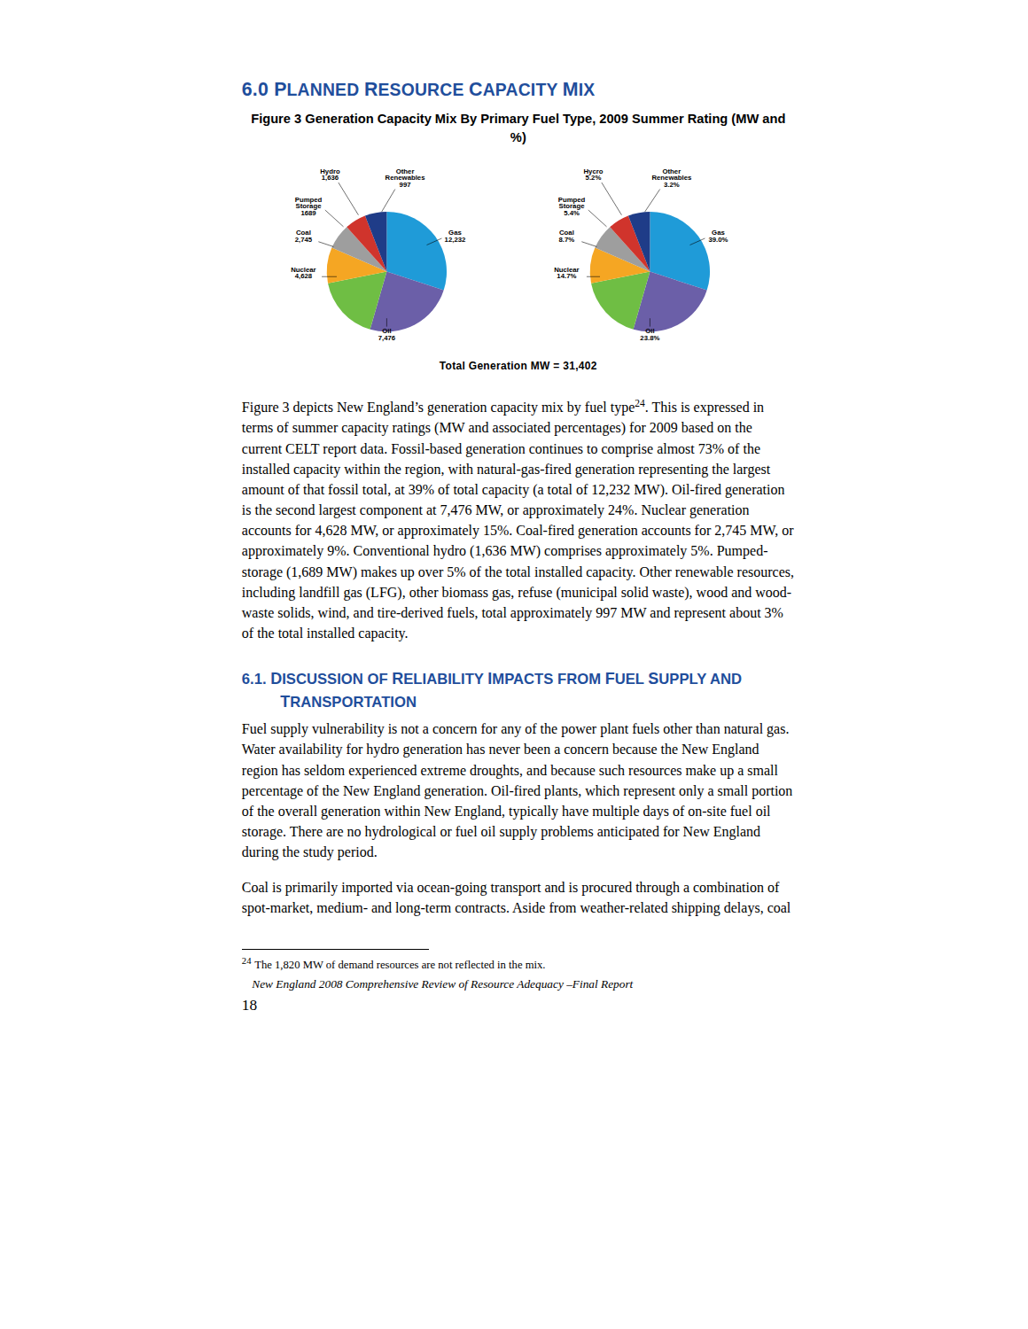6.0 PLANNED RESOURCE CAPACITY MIX
Figure 3 Generation Capacity Mix By Primary Fuel Type, 2009 Summer Rating (MW and %)
Hydro 1,636 Other Renewables 997 Pumped Storage 1689 Coal 2,745 Nuclear 4,628 Gas 12,232 Oil 7,476
Hycro 5.2% Other Renewables 3.2% Pumped Storage 5.4% Coal 8.7% Nuclear 14.7% Gas 39.0% Oil 23.8%
Total Generation MW = 31,402
Figure 3 depicts New England’s generation capacity mix by fuel type24. This is expressed in terms of summer capacity ratings (MW and associated percentages) for 2009 based on the current CELT report data. Fossil-based generation continues to comprise almost 73% of the installed capacity within the region, with natural-gas-fired generation representing the largest amount of that fossil total, at 39% of total capacity (a total of 12,232 MW). Oil-fired generation is the second largest component at 7,476 MW, or approximately 24%. Nuclear generation accounts for 4,628 MW, or approximately 15%. Coal-fired generation accounts for 2,745 MW, or approximately 9%. Conventional hydro (1,636 MW) comprises approximately 5%. Pumped-storage (1,689 MW) makes up over 5% of the total installed capacity. Other renewable resources, including landfill gas (LFG), other biomass gas, refuse (municipal solid waste), wood and wood-waste solids, wind, and tire-derived fuels, total approximately 997 MW and represent about 3% of the total installed capacity.
6.1. DISCUSSION OF RELIABILITY IMPACTS FROM FUEL SUPPLY AND TRANSPORTATION
Fuel supply vulnerability is not a concern for any of the power plant fuels other than natural gas. Water availability for hydro generation has never been a concern because the New England region has seldom experienced extreme droughts, and because such resources make up a small percentage of the New England generation. Oil-fired plants, which represent only a small portion of the overall generation within New England, typically have multiple days of on-site fuel oil storage. There are no hydrological or fuel oil supply problems anticipated for New England during the study period.
Coal is primarily imported via ocean-going transport and is procured through a combination of spot-market, medium- and long-term contracts. Aside from weather-related shipping delays, coal
24 The 1,820 MW of demand resources are not reflected in the mix.
New England 2008 Comprehensive Review of Resource Adequacy –Final Report
18